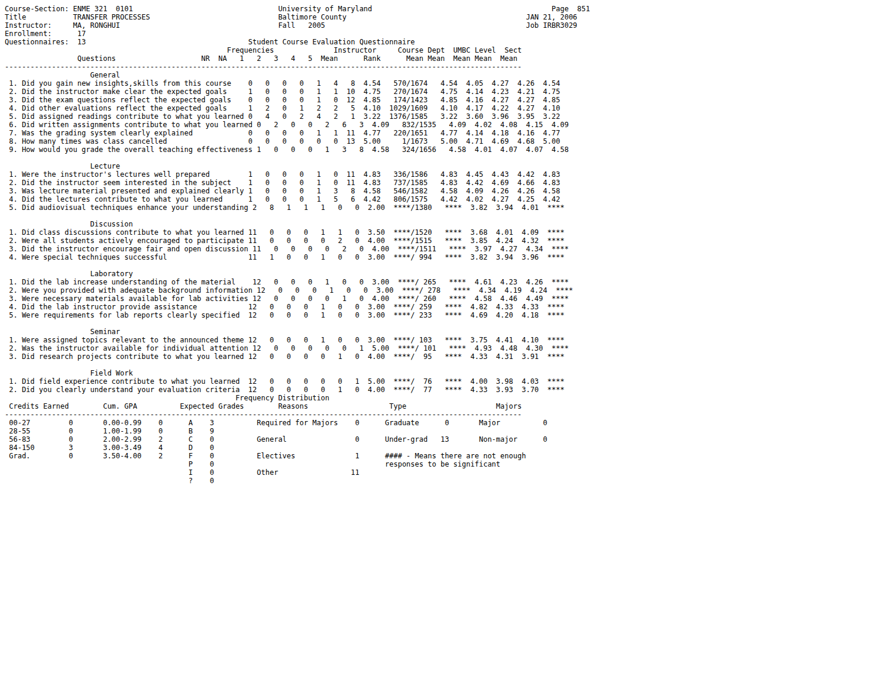Course-Section: ENME 321  0101                                  University of Maryland                                          Page  851
Title           TRANSFER PROCESSES                              Baltimore County                                          JAN 21, 2006
Instructor:     MA, RONGHUI                                     Fall   2005                                               Job IRBR3029
Enrollment:      17
Questionnaires:  13                                      Student Course Evaluation Questionnaire
                                                    Frequencies              Instructor     Course Dept  UMBC Level  Sect
                 Questions                    NR  NA   1   2   3   4   5  Mean      Rank      Mean Mean  Mean Mean  Mean
-------------------------------------------------------------------------------------------------------------------------
                    General
 1. Did you gain new insights,skills from this course    0   0   0   0   1   4   8  4.54   570/1674   4.54  4.05  4.27  4.26  4.54
 2. Did the instructor make clear the expected goals     1   0   0   0   1   1  10  4.75   270/1674   4.75  4.14  4.23  4.21  4.75
 3. Did the exam questions reflect the expected goals    0   0   0   0   1   0  12  4.85   174/1423   4.85  4.16  4.27  4.27  4.85
 4. Did other evaluations reflect the expected goals     1   2   0   1   2   2   5  4.10  1029/1609   4.10  4.17  4.22  4.27  4.10
 5. Did assigned readings contribute to what you learned 0   4   0   2   4   2   1  3.22  1376/1585   3.22  3.60  3.96  3.95  3.22
 6. Did written assignments contribute to what you learned 0   2   0   0   2   6   3  4.09   832/1535   4.09  4.02  4.08  4.15  4.09
 7. Was the grading system clearly explained             0   0   0   0   1   1  11  4.77   220/1651   4.77  4.14  4.18  4.16  4.77
 8. How many times was class cancelled                   0   0   0   0   0   0  13  5.00     1/1673   5.00  4.71  4.69  4.68  5.00
 9. How would you grade the overall teaching effectiveness 1   0   0   0   1   3   8  4.58   324/1656   4.58  4.01  4.07  4.07  4.58

                    Lecture
 1. Were the instructor's lectures well prepared         1   0   0   0   1   0  11  4.83   336/1586   4.83  4.45  4.43  4.42  4.83
 2. Did the instructor seem interested in the subject    1   0   0   0   1   0  11  4.83   737/1585   4.83  4.42  4.69  4.66  4.83
 3. Was lecture material presented and explained clearly 1   0   0   0   1   3   8  4.58   546/1582   4.58  4.09  4.26  4.26  4.58
 4. Did the lectures contribute to what you learned      1   0   0   0   1   5   6  4.42   806/1575   4.42  4.02  4.27  4.25  4.42
 5. Did audiovisual techniques enhance your understanding 2   8   1   1   1   0   0  2.00  ****/1380   ****  3.82  3.94  4.01  ****

                    Discussion
 1. Did class discussions contribute to what you learned 11   0   0   0   1   1   0  3.50  ****/1520   ****  3.68  4.01  4.09  ****
 2. Were all students actively encouraged to participate 11   0   0   0   0   2   0  4.00  ****/1515   ****  3.85  4.24  4.32  ****
 3. Did the instructor encourage fair and open discussion 11   0   0   0   0   2   0  4.00  ****/1511   ****  3.97  4.27  4.34  ****
 4. Were special techniques successful                   11   1   0   0   1   0   0  3.00  ****/ 994   ****  3.82  3.94  3.96  ****

                    Laboratory
 1. Did the lab increase understanding of the material    12   0   0   0   1   0   0  3.00  ****/ 265   ****  4.61  4.23  4.26  ****
 2. Were you provided with adequate background information 12   0   0   0   1   0   0  3.00  ****/ 278   ****  4.34  4.19  4.24  ****
 3. Were necessary materials available for lab activities 12   0   0   0   0   1   0  4.00  ****/ 260   ****  4.58  4.46  4.49  ****
 4. Did the lab instructor provide assistance            12   0   0   0   1   0   0  3.00  ****/ 259   ****  4.82  4.33  4.33  ****
 5. Were requirements for lab reports clearly specified  12   0   0   0   1   0   0  3.00  ****/ 233   ****  4.69  4.20  4.18  ****

                    Seminar
 1. Were assigned topics relevant to the announced theme 12   0   0   0   1   0   0  3.00  ****/ 103   ****  3.75  4.41  4.10  ****
 2. Was the instructor available for individual attention 12   0   0   0   0   0   1  5.00  ****/ 101   ****  4.93  4.48  4.30  ****
 3. Did research projects contribute to what you learned 12   0   0   0   0   1   0  4.00  ****/  95   ****  4.33  4.31  3.91  ****

                    Field Work
 1. Did field experience contribute to what you learned  12   0   0   0   0   0   1  5.00  ****/  76   ****  4.00  3.98  4.03  ****
 2. Did you clearly understand your evaluation criteria  12   0   0   0   0   1   0  4.00  ****/  77   ****  4.33  3.93  3.70  ****
                                                      Frequency Distribution
 Credits Earned        Cum. GPA          Expected Grades        Reasons                   Type                     Majors
-------------------------------------------------------------------------------------------------------------------------
 00-27         0       0.00-0.99    0      A    3          Required for Majors    0      Graduate      0       Major          0
 28-55         0       1.00-1.99    0      B    9
 56-83         0       2.00-2.99    2      C    0          General                0      Under-grad   13       Non-major      0
 84-150        3       3.00-3.49    4      D    0
 Grad.         0       3.50-4.00    2      F    0          Electives              1      #### - Means there are not enough
                                           P    0                                        responses to be significant
                                           I    0          Other                 11
                                           ?    0